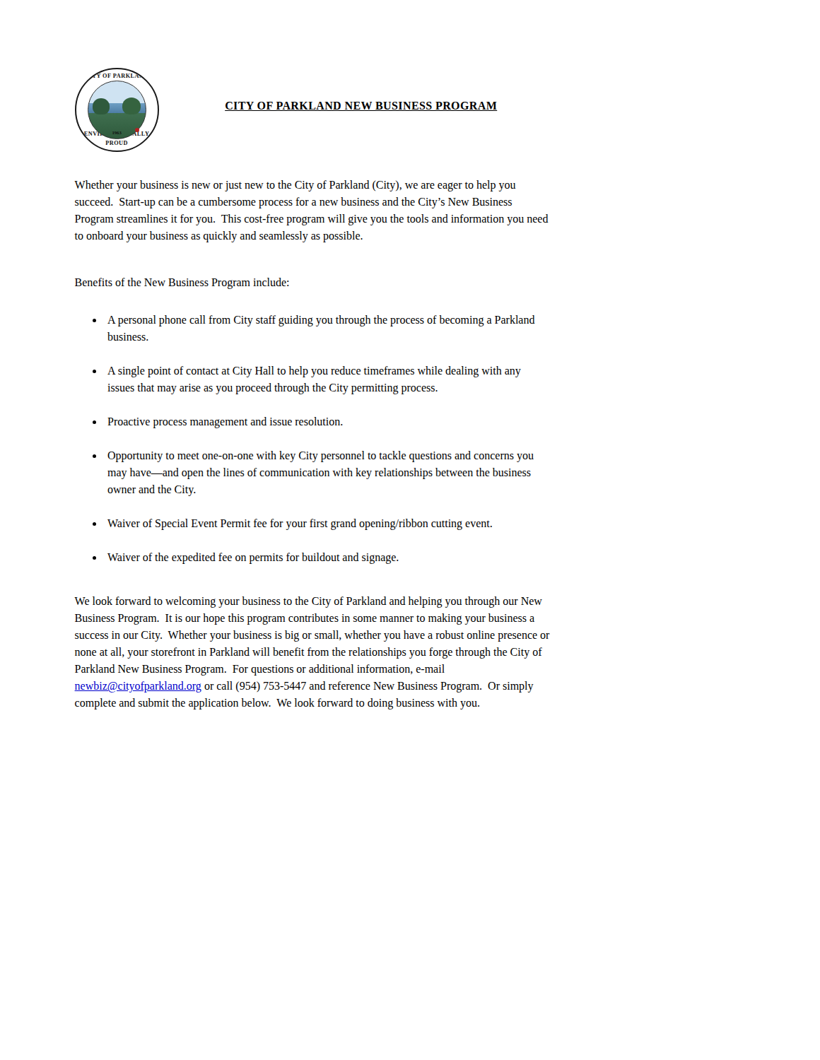CITY OF PARKLAND ENVIRONMENTALLY PROUD
1963
CITY OF PARKLAND NEW BUSINESS PROGRAM
Whether your business is new or just new to the City of Parkland (City), we are eager to help you succeed. Start-up can be a cumbersome process for a new business and the City’s New Business Program streamlines it for you. This cost-free program will give you the tools and information you need to onboard your business as quickly and seamlessly as possible.
Benefits of the New Business Program include:
A personal phone call from City staff guiding you through the process of becoming a Parkland business.
A single point of contact at City Hall to help you reduce timeframes while dealing with any issues that may arise as you proceed through the City permitting process.
Proactive process management and issue resolution.
Opportunity to meet one-on-one with key City personnel to tackle questions and concerns you may have—and open the lines of communication with key relationships between the business owner and the City.
Waiver of Special Event Permit fee for your first grand opening/ribbon cutting event.
Waiver of the expedited fee on permits for buildout and signage.
We look forward to welcoming your business to the City of Parkland and helping you through our New Business Program. It is our hope this program contributes in some manner to making your business a success in our City. Whether your business is big or small, whether you have a robust online presence or none at all, your storefront in Parkland will benefit from the relationships you forge through the City of Parkland New Business Program. For questions or additional information, e-mail newbiz@cityofparkland.org or call (954) 753-5447 and reference New Business Program. Or simply complete and submit the application below. We look forward to doing business with you.